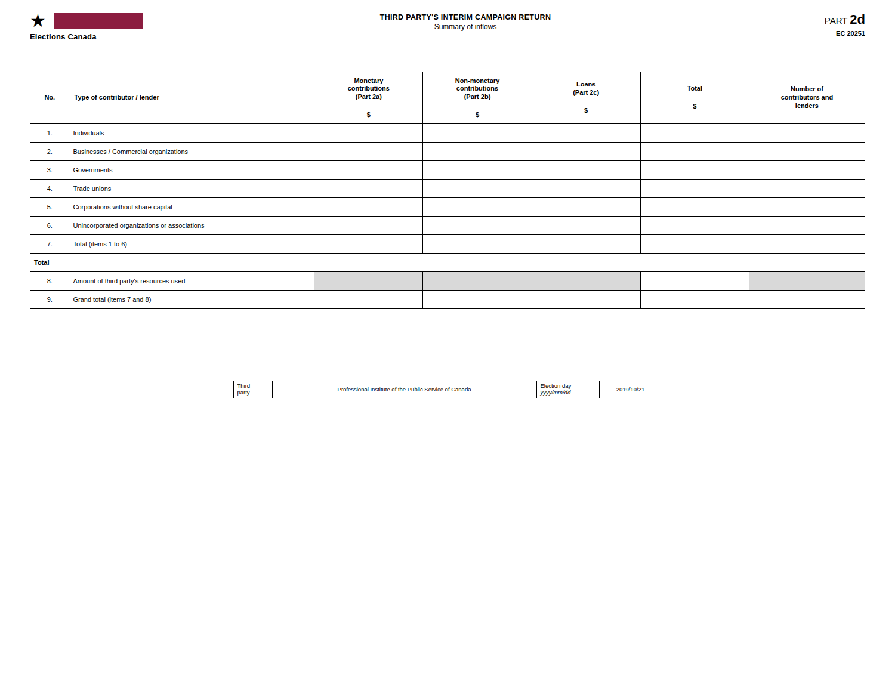★
Elections Canada
THIRD PARTY'S INTERIM CAMPAIGN RETURN
Summary of inflows
PART 2d
EC 20251
| No. | Type of contributor / lender | Monetary contributions (Part 2a) $ | Non-monetary contributions (Part 2b) $ | Loans (Part 2c) $ | Total $ | Number of contributors and lenders |
| --- | --- | --- | --- | --- | --- | --- |
| 1. | Individuals | | | | | |
| 2. | Businesses / Commercial organizations | | | | | |
| 3. | Governments | | | | | |
| 4. | Trade unions | | | | | |
| 5. | Corporations without share capital | | | | | |
| 6. | Unincorporated organizations or associations | | | | | |
| 7. | Total (items 1 to 6) | | | | | |
| Total |
| 8. | Amount of third party's resources used | | | | | |
| 9. | Grand total (items 7 and 8) | | | | | |
| Third party | Professional Institute of the Public Service of Canada | Election day yyyy/mm/dd | 2019/10/21 |